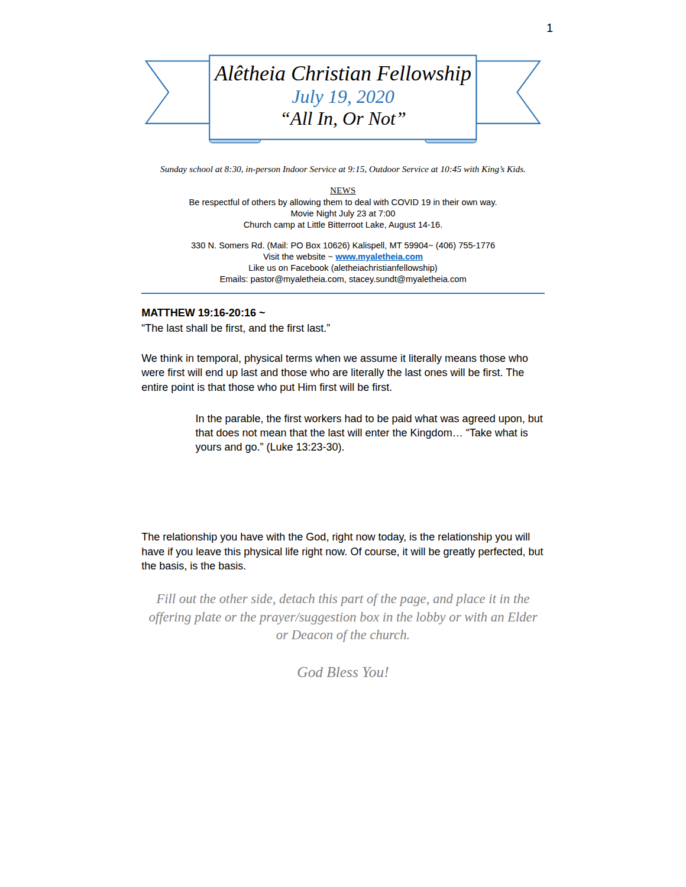1
Alêtheia Christian Fellowship
July 19, 2020
“All In, Or Not”
Sunday school at 8:30, in-person Indoor Service at 9:15, Outdoor Service at 10:45 with King’s Kids.
NEWS
Be respectful of others by allowing them to deal with COVID 19 in their own way.
Movie Night July 23 at 7:00
Church camp at Little Bitterroot Lake, August 14-16.
330 N. Somers Rd. (Mail: PO Box 10626) Kalispell, MT 59904~ (406) 755-1776
Visit the website ~ www.myaletheia.com
Like us on Facebook (aletheiachristianfellowship)
Emails: pastor@myaletheia.com, stacey.sundt@myaletheia.com
MATTHEW 19:16-20:16 ~
“The last shall be first, and the first last.”
We think in temporal, physical terms when we assume it literally means those who were first will end up last and those who are literally the last ones will be first. The entire point is that those who put Him first will be first.
In the parable, the first workers had to be paid what was agreed upon, but that does not mean that the last will enter the Kingdom… “Take what is yours and go.” (Luke 13:23-30).
The relationship you have with the God, right now today, is the relationship you will have if you leave this physical life right now. Of course, it will be greatly perfected, but the basis, is the basis.
Fill out the other side, detach this part of the page, and place it in the offering plate or the prayer/suggestion box in the lobby or with an Elder or Deacon of the church.
God Bless You!